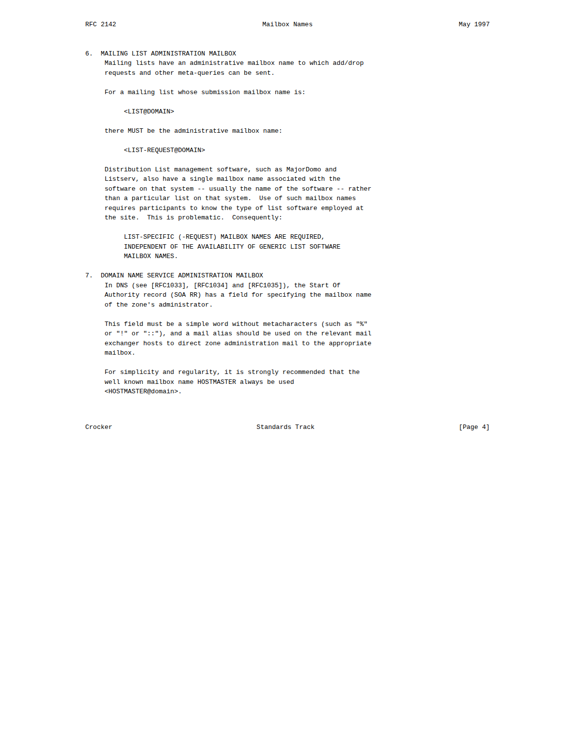RFC 2142 Mailbox Names May 1997
6. MAILING LIST ADMINISTRATION MAILBOX
Mailing lists have an administrative mailbox name to which add/drop
requests and other meta-queries can be sent.
For a mailing list whose submission mailbox name is:
<LIST@DOMAIN>
there MUST be the administrative mailbox name:
<LIST-REQUEST@DOMAIN>
Distribution List management software, such as MajorDomo and
Listserv, also have a single mailbox name associated with the
software on that system -- usually the name of the software -- rather
than a particular list on that system. Use of such mailbox names
requires participants to know the type of list software employed at
the site. This is problematic. Consequently:
LIST-SPECIFIC (-REQUEST) MAILBOX NAMES ARE REQUIRED,
INDEPENDENT OF THE AVAILABILITY OF GENERIC LIST SOFTWARE
MAILBOX NAMES.
7. DOMAIN NAME SERVICE ADMINISTRATION MAILBOX
In DNS (see [RFC1033], [RFC1034] and [RFC1035]), the Start Of
Authority record (SOA RR) has a field for specifying the mailbox name
of the zone's administrator.
This field must be a simple word without metacharacters (such as "%"
or "!" or "::"), and a mail alias should be used on the relevant mail
exchanger hosts to direct zone administration mail to the appropriate
mailbox.
For simplicity and regularity, it is strongly recommended that the
well known mailbox name HOSTMASTER always be used
<HOSTMASTER@domain>.
Crocker Standards Track [Page 4]